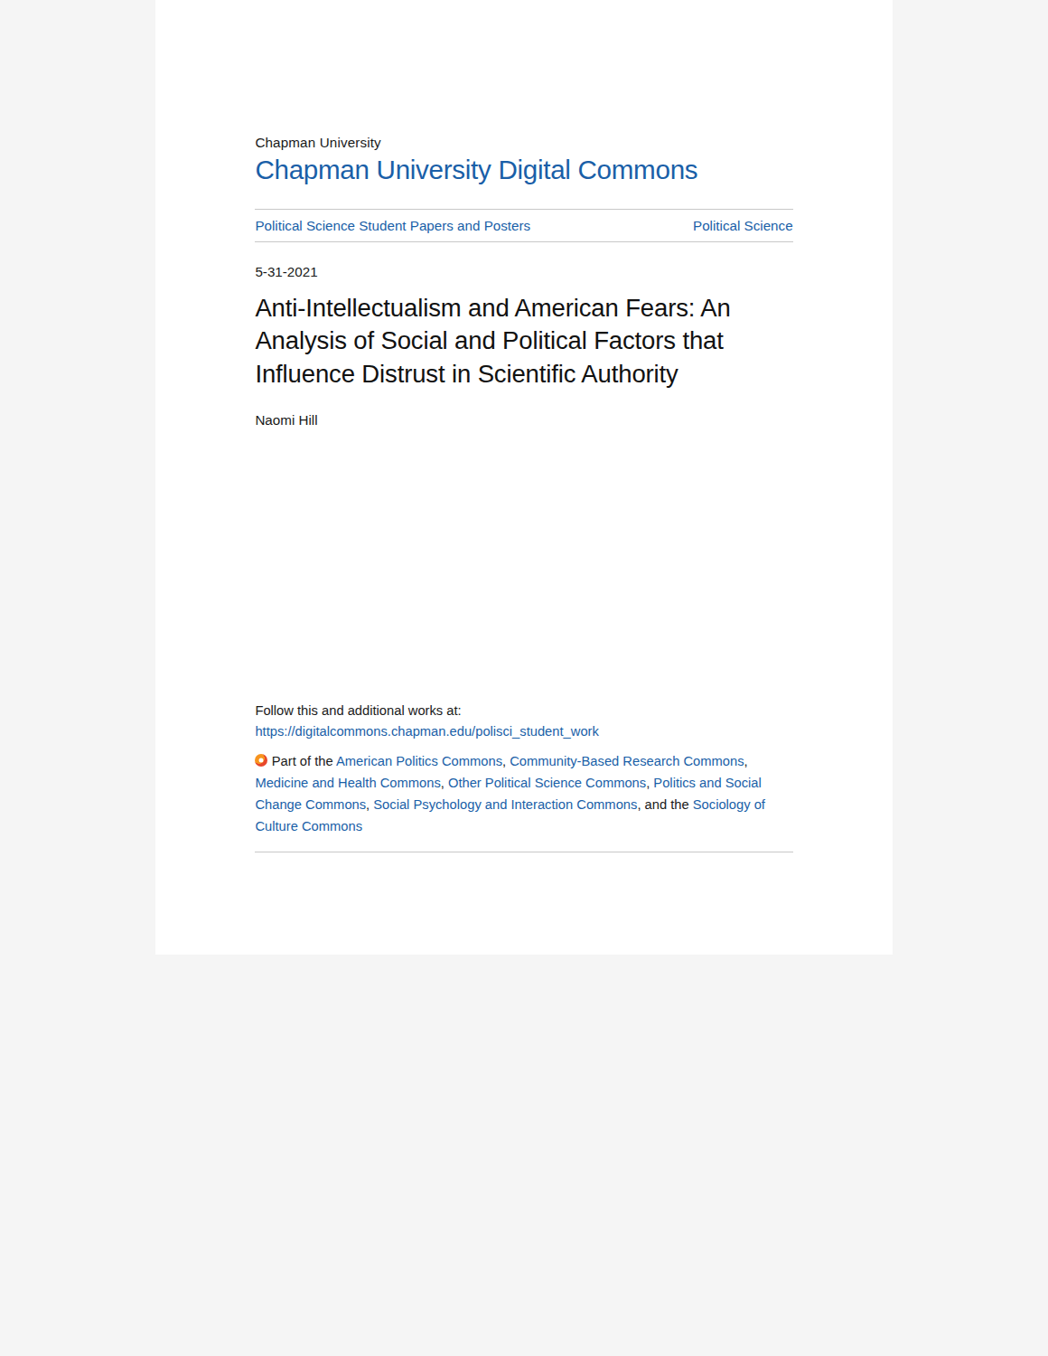Chapman University
Chapman University Digital Commons
Political Science Student Papers and Posters Political Science
5-31-2021
Anti-Intellectualism and American Fears: An Analysis of Social and Political Factors that Influence Distrust in Scientific Authority
Naomi Hill
Follow this and additional works at: https://digitalcommons.chapman.edu/polisci_student_work
Part of the American Politics Commons, Community-Based Research Commons, Medicine and Health Commons, Other Political Science Commons, Politics and Social Change Commons, Social Psychology and Interaction Commons, and the Sociology of Culture Commons